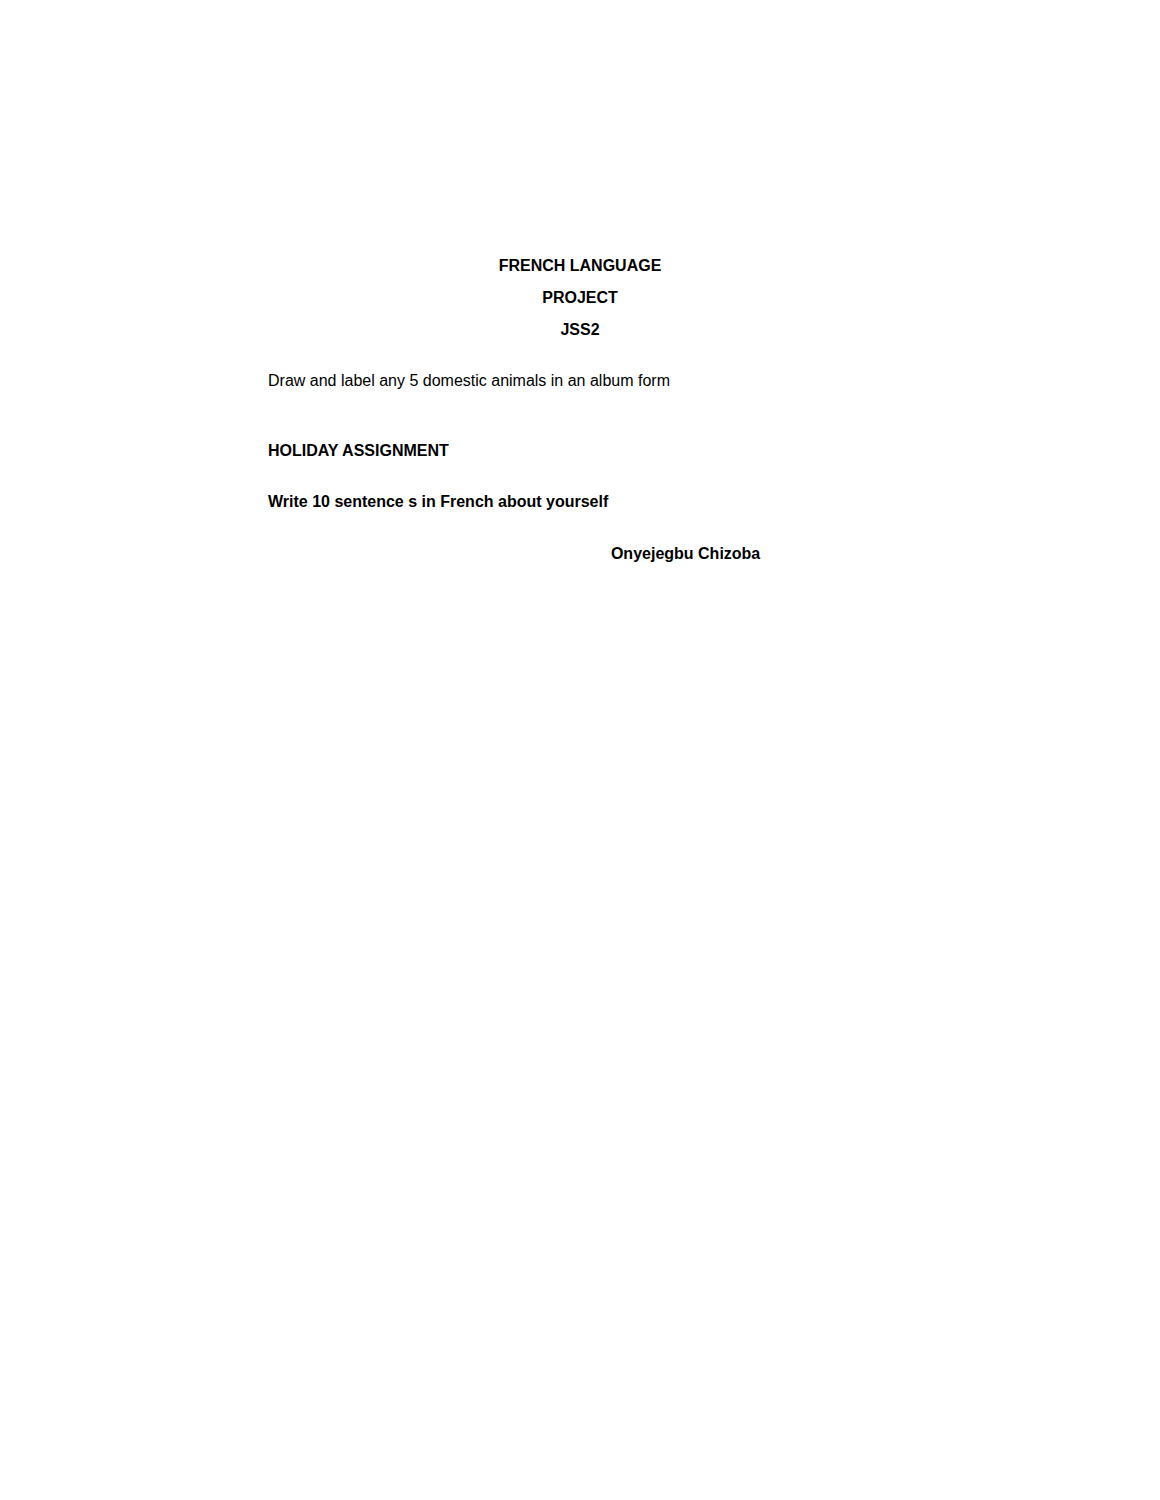FRENCH LANGUAGE
PROJECT
JSS2
Draw and label any 5 domestic animals in an album form
HOLIDAY ASSIGNMENT
Write 10 sentence s in French about yourself
Onyejegbu Chizoba